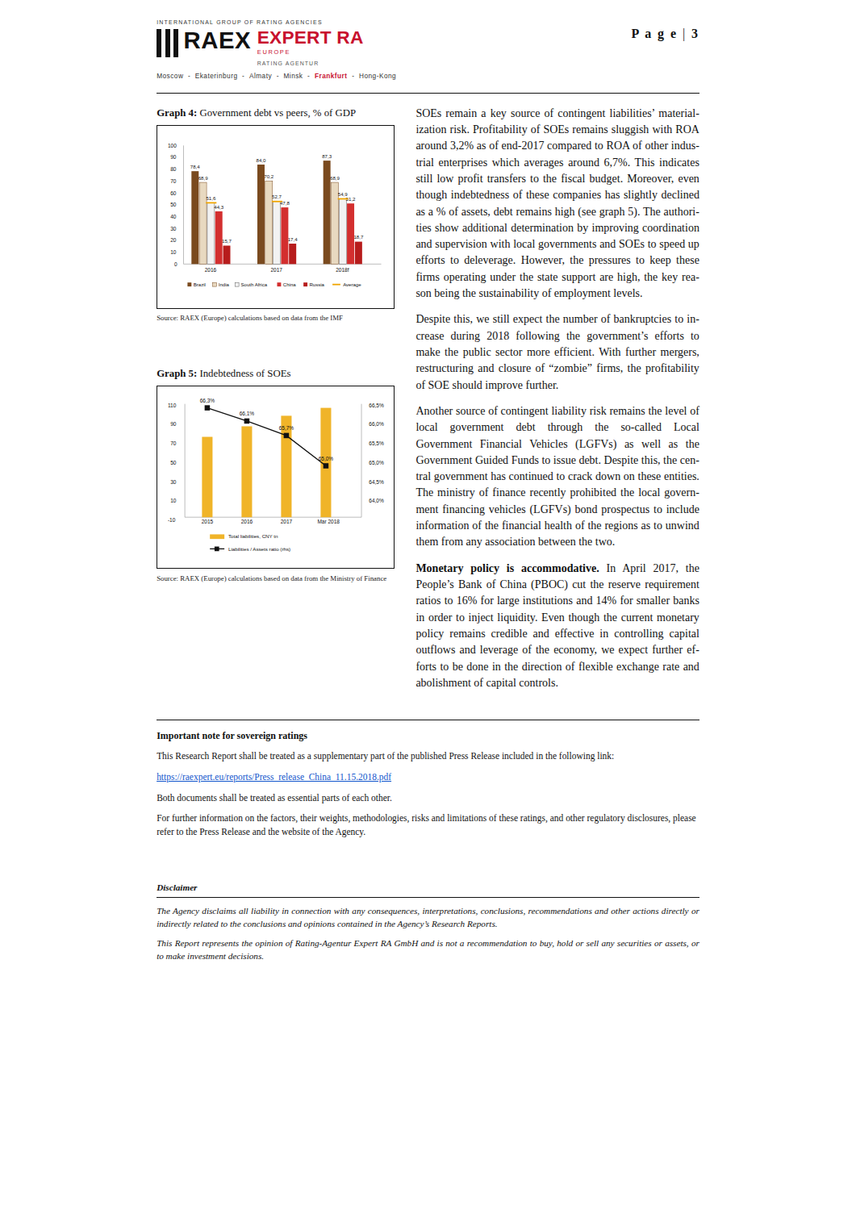International Group of Rating Agencies
RAEX
EXPERT RA
Europe
Rating Agentur
Moscow - Ekaterinburg - Almaty - Minsk - Frankfurt - Hong-Kong
P a g e | 3
Graph 4: Government debt vs peers, % of GDP
100 90 80 70 60 50 40 30 20 10 0 78,4 68,9 51,6 44,3 15,7 84,0 70,2 52,7 47,8 17,4 87,3 68,9 54,9 51,2 18,7 2016 2017 2018f Brazil India South Africa China Russia Average
Source: RAEX (Europe) calculations based on data from the IMF
Graph 5: Indebtedness of SOEs
110 90 70 50 30 10 -10 66,5% 66,0% 65,5% 65,0% 64,5% 64,0% 66,3% 66,1% 65,7% 65,0% 2015 2016 2017 Mar 2018 Total liabilities, CNY tn Liabilities / Assets ratio (rhs)
Source: RAEX (Europe) calculations based on data from the Ministry of Finance
SOEs remain a key source of contingent liabilities’ materialization risk. Profitability of SOEs remains sluggish with ROA around 3,2% as of end-2017 compared to ROA of other industrial enterprises which averages around 6,7%. This indicates still low profit transfers to the fiscal budget. Moreover, even though indebtedness of these companies has slightly declined as a % of assets, debt remains high (see graph 5). The authorities show additional determination by improving coordination and supervision with local governments and SOEs to speed up efforts to deleverage. However, the pressures to keep these firms operating under the state support are high, the key reason being the sustainability of employment levels.
Despite this, we still expect the number of bankruptcies to increase during 2018 following the government’s efforts to make the public sector more efficient. With further mergers, restructuring and closure of “zombie” firms, the profitability of SOE should improve further.
Another source of contingent liability risk remains the level of local government debt through the so-called Local Government Financial Vehicles (LGFVs) as well as the Government Guided Funds to issue debt. Despite this, the central government has continued to crack down on these entities. The ministry of finance recently prohibited the local government financing vehicles (LGFVs) bond prospectus to include information of the financial health of the regions as to unwind them from any association between the two.
Monetary policy is accommodative. In April 2017, the People’s Bank of China (PBOC) cut the reserve requirement ratios to 16% for large institutions and 14% for smaller banks in order to inject liquidity. Even though the current monetary policy remains credible and effective in controlling capital outflows and leverage of the economy, we expect further efforts to be done in the direction of flexible exchange rate and abolishment of capital controls.
Important note for sovereign ratings
This Research Report shall be treated as a supplementary part of the published Press Release included in the following link:
https://raexpert.eu/reports/Press_release_China_11.15.2018.pdf
Both documents shall be treated as essential parts of each other.
For further information on the factors, their weights, methodologies, risks and limitations of these ratings, and other regulatory disclosures, please refer to the Press Release and the website of the Agency.
Disclaimer
The Agency disclaims all liability in connection with any consequences, interpretations, conclusions, recommendations and other actions directly or indirectly related to the conclusions and opinions contained in the Agency’s Research Reports.
This Report represents the opinion of Rating-Agentur Expert RA GmbH and is not a recommendation to buy, hold or sell any securities or assets, or to make investment decisions.